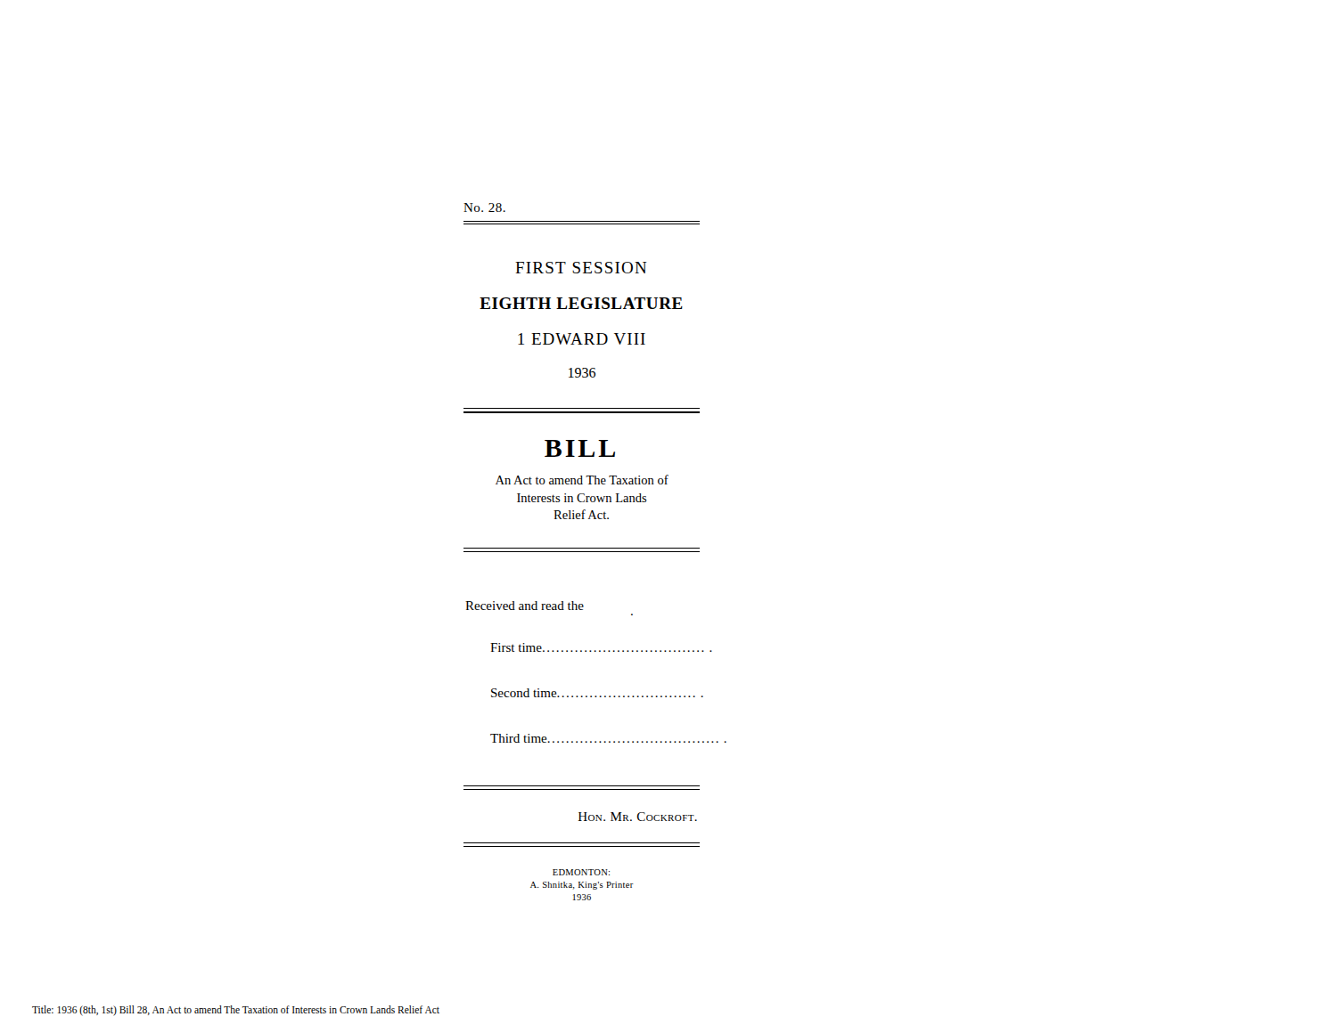No. 28.
FIRST SESSION
EIGHTH LEGISLATURE
1 EDWARD VIII
1936
BILL
An Act to amend The Taxation of
Interests in Crown Lands
Relief Act.
Received and read the
First time................................... .
Second time.............................. .
Third time..................................... .
Hon. Mr. Cockroft.
EDMONTON:
A. Shnitka, King's Printer
1936
.
Title: 1936 (8th, 1st) Bill 28, An Act to amend The Taxation of Interests in Crown Lands Relief Act